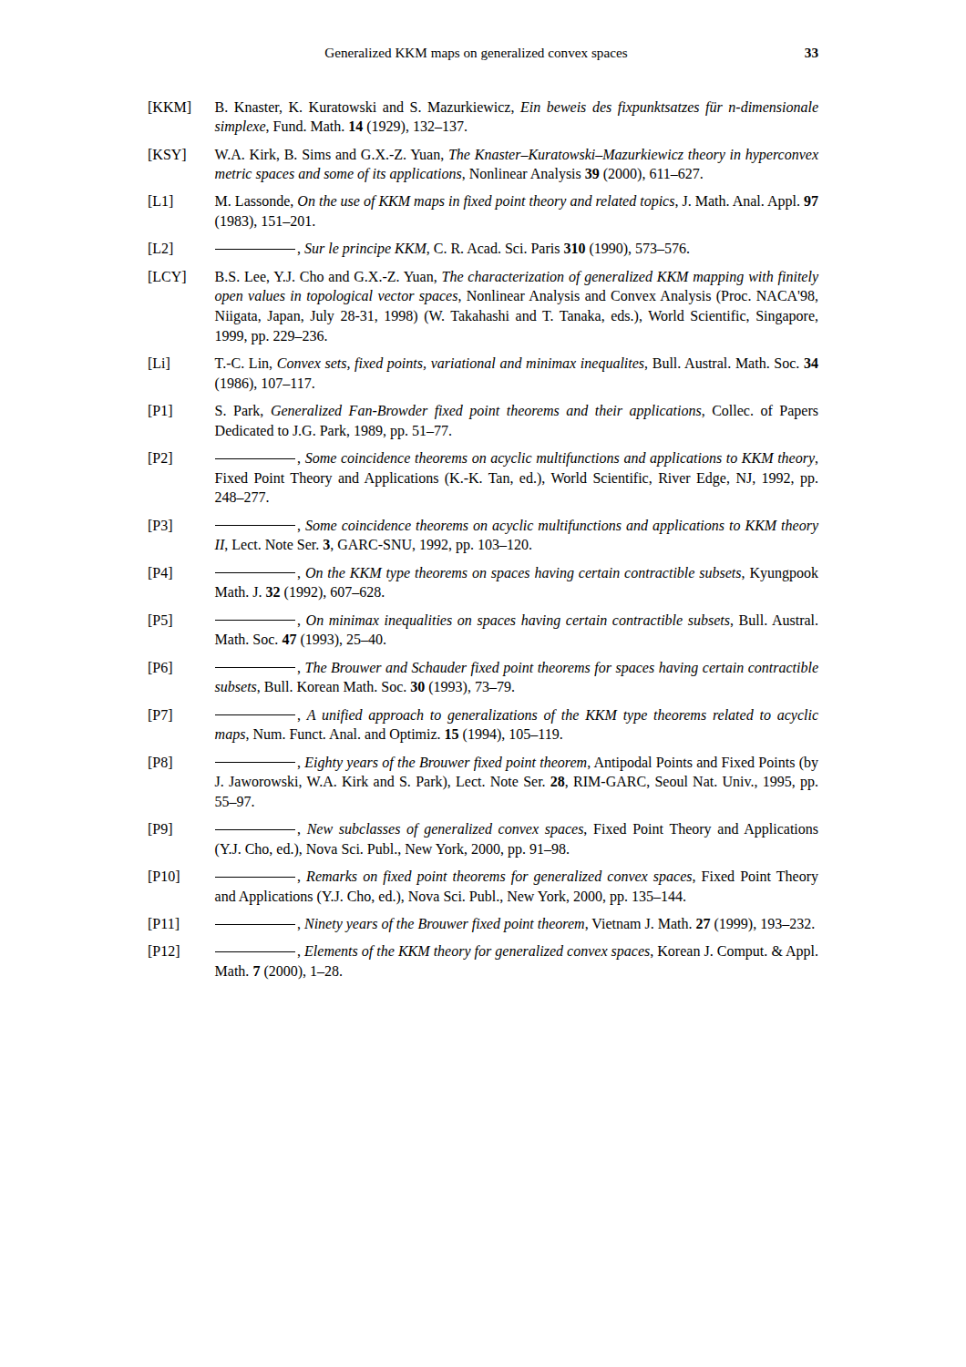Generalized KKM maps on generalized convex spaces 33
[KKM]
B. Knaster, K. Kuratowski and S. Mazurkiewicz, Ein beweis des fixpunktsatzes für n-dimensionale simplexe, Fund. Math. 14 (1929), 132–137.
[KSY]
W.A. Kirk, B. Sims and G.X.-Z. Yuan, The Knaster–Kuratowski–Mazurkiewicz theory in hyperconvex metric spaces and some of its applications, Nonlinear Analysis 39 (2000), 611–627.
[L1]
M. Lassonde, On the use of KKM maps in fixed point theory and related topics, J. Math. Anal. Appl. 97 (1983), 151–201.
[L2]
, Sur le principe KKM, C. R. Acad. Sci. Paris 310 (1990), 573–576.
[LCY]
B.S. Lee, Y.J. Cho and G.X.-Z. Yuan, The characterization of generalized KKM mapping with finitely open values in topological vector spaces, Nonlinear Analysis and Convex Analysis (Proc. NACA'98, Niigata, Japan, July 28-31, 1998) (W. Takahashi and T. Tanaka, eds.), World Scientific, Singapore, 1999, pp. 229–236.
[Li]
T.-C. Lin, Convex sets, fixed points, variational and minimax inequalites, Bull. Austral. Math. Soc. 34 (1986), 107–117.
[P1]
S. Park, Generalized Fan-Browder fixed point theorems and their applications, Collec. of Papers Dedicated to J.G. Park, 1989, pp. 51–77.
[P2]
, Some coincidence theorems on acyclic multifunctions and applications to KKM theory, Fixed Point Theory and Applications (K.-K. Tan, ed.), World Scientific, River Edge, NJ, 1992, pp. 248–277.
[P3]
, Some coincidence theorems on acyclic multifunctions and applications to KKM theory II, Lect. Note Ser. 3, GARC-SNU, 1992, pp. 103–120.
[P4]
, On the KKM type theorems on spaces having certain contractible subsets, Kyungpook Math. J. 32 (1992), 607–628.
[P5]
, On minimax inequalities on spaces having certain contractible subsets, Bull. Austral. Math. Soc. 47 (1993), 25–40.
[P6]
, The Brouwer and Schauder fixed point theorems for spaces having certain contractible subsets, Bull. Korean Math. Soc. 30 (1993), 73–79.
[P7]
, A unified approach to generalizations of the KKM type theorems related to acyclic maps, Num. Funct. Anal. and Optimiz. 15 (1994), 105–119.
[P8]
, Eighty years of the Brouwer fixed point theorem, Antipodal Points and Fixed Points (by J. Jaworowski, W.A. Kirk and S. Park), Lect. Note Ser. 28, RIM-GARC, Seoul Nat. Univ., 1995, pp. 55–97.
[P9]
, New subclasses of generalized convex spaces, Fixed Point Theory and Applications (Y.J. Cho, ed.), Nova Sci. Publ., New York, 2000, pp. 91–98.
[P10]
, Remarks on fixed point theorems for generalized convex spaces, Fixed Point Theory and Applications (Y.J. Cho, ed.), Nova Sci. Publ., New York, 2000, pp. 135–144.
[P11]
, Ninety years of the Brouwer fixed point theorem, Vietnam J. Math. 27 (1999), 193–232.
[P12]
, Elements of the KKM theory for generalized convex spaces, Korean J. Comput. & Appl. Math. 7 (2000), 1–28.